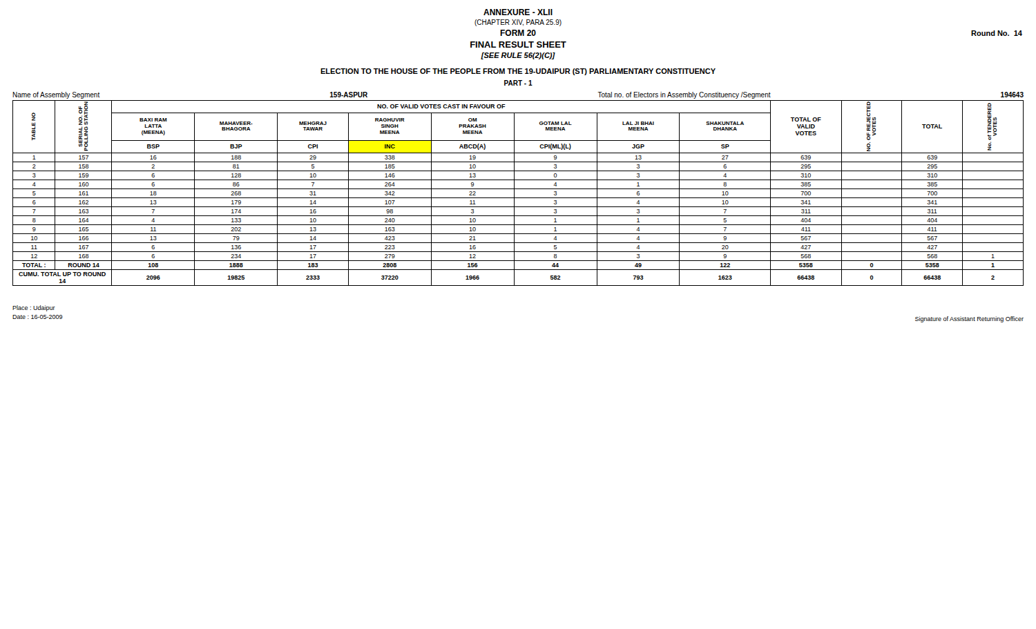Round No. 14
ANNEXURE - XLII
(CHAPTER XIV, PARA 25.9)
FORM 20
FINAL RESULT SHEET
[SEE RULE 56(2)(C)]
ELECTION TO THE HOUSE OF THE PEOPLE FROM THE 19-UDAIPUR (ST) PARLIAMENTARY CONSTITUENCY
PART - 1
Name of Assembly Segment
159-ASPUR
Total no. of Electors in Assembly Constituency /Segment
194643
| TABLE NO | SERIAL NO. OF POLLING STATION | NO. OF VALID VOTES CAST IN FAVOUR OF | TOTAL OF VALID VOTES | NO. OF REJECTED VOTES | TOTAL | No. of TENDERED VOTES |
| --- | --- | --- | --- | --- | --- | --- |
| BAXI RAM LATTA (MEENA) | MAHAVEER- BHAGORA | MEHGRAJ TAWAR | RAGHUVIR SINGH MEENA | OM PRAKASH MEENA | GOTAM LAL MEENA | LAL JI BHAI MEENA | SHAKUNTALA DHANKA |
| BSP | BJP | CPI | INC | ABCD(A) | CPI(ML)(L) | JGP | SP |
| 1 | 157 | 16 | 188 | 29 | 338 | 19 | 9 | 13 | 27 | 639 | | 639 | |
| 2 | 158 | 2 | 81 | 5 | 185 | 10 | 3 | 3 | 6 | 295 | | 295 | |
| 3 | 159 | 6 | 128 | 10 | 146 | 13 | 0 | 3 | 4 | 310 | | 310 | |
| 4 | 160 | 6 | 86 | 7 | 264 | 9 | 4 | 1 | 8 | 385 | | 385 | |
| 5 | 161 | 18 | 268 | 31 | 342 | 22 | 3 | 6 | 10 | 700 | | 700 | |
| 6 | 162 | 13 | 179 | 14 | 107 | 11 | 3 | 4 | 10 | 341 | | 341 | |
| 7 | 163 | 7 | 174 | 16 | 98 | 3 | 3 | 3 | 7 | 311 | | 311 | |
| 8 | 164 | 4 | 133 | 10 | 240 | 10 | 1 | 1 | 5 | 404 | | 404 | |
| 9 | 165 | 11 | 202 | 13 | 163 | 10 | 1 | 4 | 7 | 411 | | 411 | |
| 10 | 166 | 13 | 79 | 14 | 423 | 21 | 4 | 4 | 9 | 567 | | 567 | |
| 11 | 167 | 6 | 136 | 17 | 223 | 16 | 5 | 4 | 20 | 427 | | 427 | |
| 12 | 168 | 6 | 234 | 17 | 279 | 12 | 8 | 3 | 9 | 568 | | 568 | 1 |
| TOTAL : | ROUND 14 | 108 | 1888 | 183 | 2808 | 156 | 44 | 49 | 122 | 5358 | 0 | 5358 | 1 |
| CUMU. TOTAL UP TO ROUND 14 | 2096 | 19825 | 2333 | 37220 | 1966 | 582 | 793 | 1623 | 66438 | 0 | 66438 | 2 |
Place : Udaipur
Date : 16-05-2009
Signature of Assistant Returning Officer